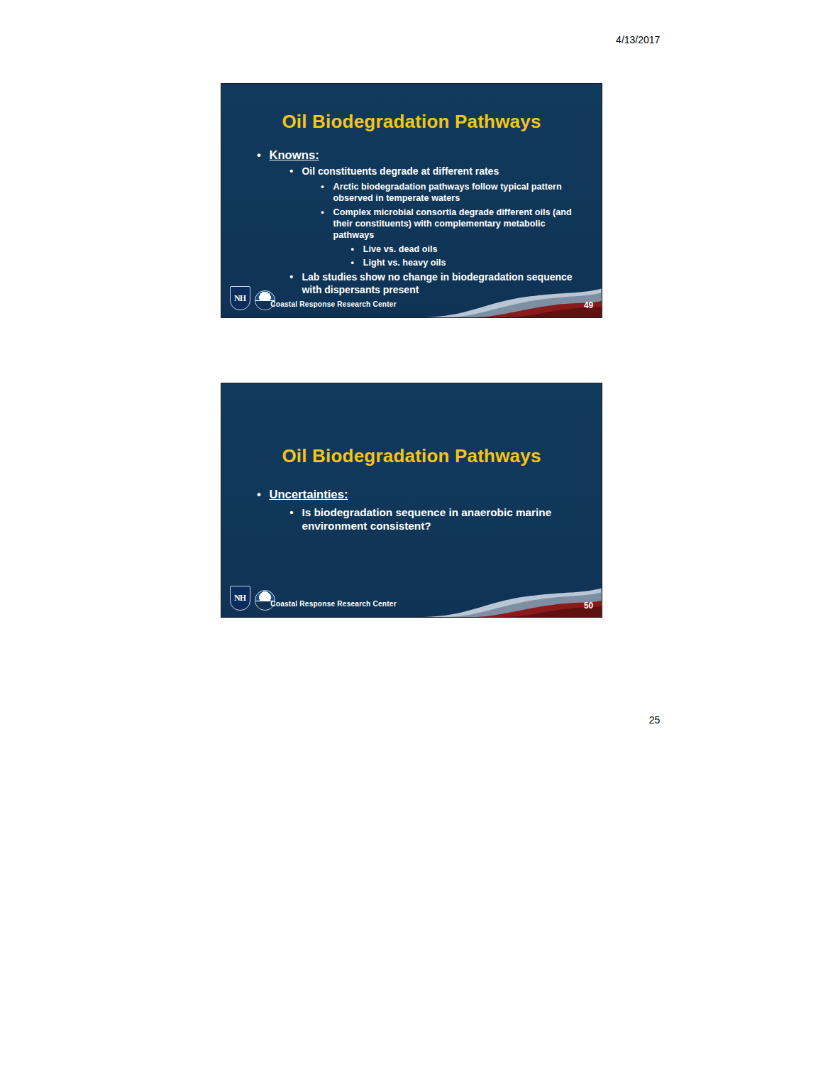4/13/2017
Oil Biodegradation Pathways
Knowns:
Oil constituents degrade at different rates
Arctic biodegradation pathways follow typical pattern observed in temperate waters
Complex microbial consortia degrade different oils (and their constituents) with complementary metabolic pathways
Live vs. dead oils
Light vs. heavy oils
Lab studies show no change in biodegradation sequence with dispersants present
NH
Coastal Response Research Center
49
Oil Biodegradation Pathways
Uncertainties:
Is biodegradation sequence in anaerobic marine environment consistent?
NH
Coastal Response Research Center
50
25